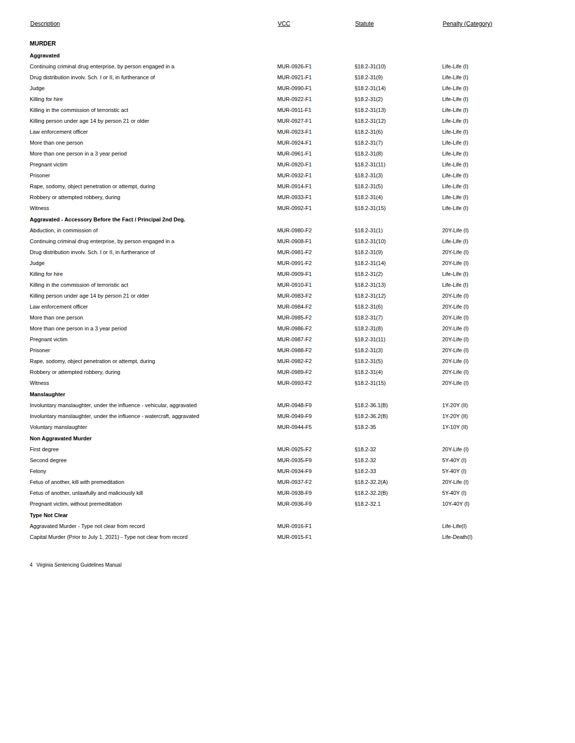| Description | VCC | Statute | Penalty (Category) |
| --- | --- | --- | --- |
| MURDER |
| Aggravated |
| Continuing criminal drug enterprise, by person engaged in a | MUR-0926-F1 | §18.2-31(10) | Life-Life (I) |
| Drug distribution involv. Sch. I or II, in furtherance of | MUR-0921-F1 | §18.2-31(9) | Life-Life (I) |
| Judge | MUR-0990-F1 | §18.2-31(14) | Life-Life (I) |
| Killing for hire | MUR-0922-F1 | §18.2-31(2) | Life-Life (I) |
| Killing in the commission of terroristic act | MUR-0911-F1 | §18.2-31(13) | Life-Life (I) |
| Killing person under age 14 by person 21 or older | MUR-0927-F1 | §18.2-31(12) | Life-Life (I) |
| Law enforcement officer | MUR-0923-F1 | §18.2-31(6) | Life-Life (I) |
| More than one person | MUR-0924-F1 | §18.2-31(7) | Life-Life (I) |
| More than one person in a 3 year period | MUR-0961-F1 | §18.2-31(8) | Life-Life (I) |
| Pregnant victim | MUR-0920-F1 | §18.2-31(11) | Life-Life (I) |
| Prisoner | MUR-0932-F1 | §18.2-31(3) | Life-Life (I) |
| Rape, sodomy, object penetration or attempt, during | MUR-0914-F1 | §18.2-31(5) | Life-Life (I) |
| Robbery or attempted robbery, during | MUR-0933-F1 | §18.2-31(4) | Life-Life (I) |
| Witness | MUR-0992-F1 | §18.2-31(15) | Life-Life (I) |
| Aggravated - Accessory Before the Fact / Principal 2nd Deg. |
| Abduction, in commission of | MUR-0980-F2 | §18.2-31(1) | 20Y-Life (I) |
| Continuing criminal drug enterprise, by person engaged in a | MUR-0908-F1 | §18.2-31(10) | Life-Life (I) |
| Drug distribution involv. Sch. I or II, in furtherance of | MUR-0981-F2 | §18.2-31(9) | 20Y-Life (I) |
| Judge | MUR-0991-F2 | §18.2-31(14) | 20Y-Life (I) |
| Killing for hire | MUR-0909-F1 | §18.2-31(2) | Life-Life (I) |
| Killing in the commission of terroristic act | MUR-0910-F1 | §18.2-31(13) | Life-Life (I) |
| Killing person under age 14 by person 21 or older | MUR-0983-F2 | §18.2-31(12) | 20Y-Life (I) |
| Law enforcement officer | MUR-0984-F2 | §18.2-31(6) | 20Y-Life (I) |
| More than one person | MUR-0985-F2 | §18.2-31(7) | 20Y-Life (I) |
| More than one person in a 3 year period | MUR-0986-F2 | §18.2-31(8) | 20Y-Life (I) |
| Pregnant victim | MUR-0987-F2 | §18.2-31(11) | 20Y-Life (I) |
| Prisoner | MUR-0988-F2 | §18.2-31(3) | 20Y-Life (I) |
| Rape, sodomy, object penetration or attempt, during | MUR-0982-F2 | §18.2-31(5) | 20Y-Life (I) |
| Robbery or attempted robbery, during | MUR-0989-F2 | §18.2-31(4) | 20Y-Life (I) |
| Witness | MUR-0993-F2 | §18.2-31(15) | 20Y-Life (I) |
| Manslaughter |
| Involuntary manslaughter, under the influence - vehicular, aggravated | MUR-0948-F9 | §18.2-36.1(B) | 1Y-20Y (II) |
| Involuntary manslaughter, under the influence - watercraft, aggravated | MUR-0949-F9 | §18.2-36.2(B) | 1Y-20Y (II) |
| Voluntary manslaughter | MUR-0944-F5 | §18.2-35 | 1Y-10Y (II) |
| Non Aggravated Murder |
| First degree | MUR-0925-F2 | §18.2-32 | 20Y-Life (I) |
| Second degree | MUR-0935-F9 | §18.2-32 | 5Y-40Y (I) |
| Felony | MUR-0934-F9 | §18.2-33 | 5Y-40Y (I) |
| Fetus of another, kill with premeditation | MUR-0937-F2 | §18.2-32.2(A) | 20Y-Life (I) |
| Fetus of another, unlawfully and maliciously kill | MUR-0938-F9 | §18.2-32.2(B) | 5Y-40Y (I) |
| Pregnant victim, without premeditation | MUR-0936-F9 | §18.2-32.1 | 10Y-40Y (I) |
| Type Not Clear |
| Aggravated Murder - Type not clear from record | MUR-0916-F1 | | Life-Life(I) |
| Capital Murder (Prior to July 1, 2021) - Type not clear from record | MUR-0915-F1 | | Life-Death(I) |
4 Virginia Sentencing Guidelines Manual